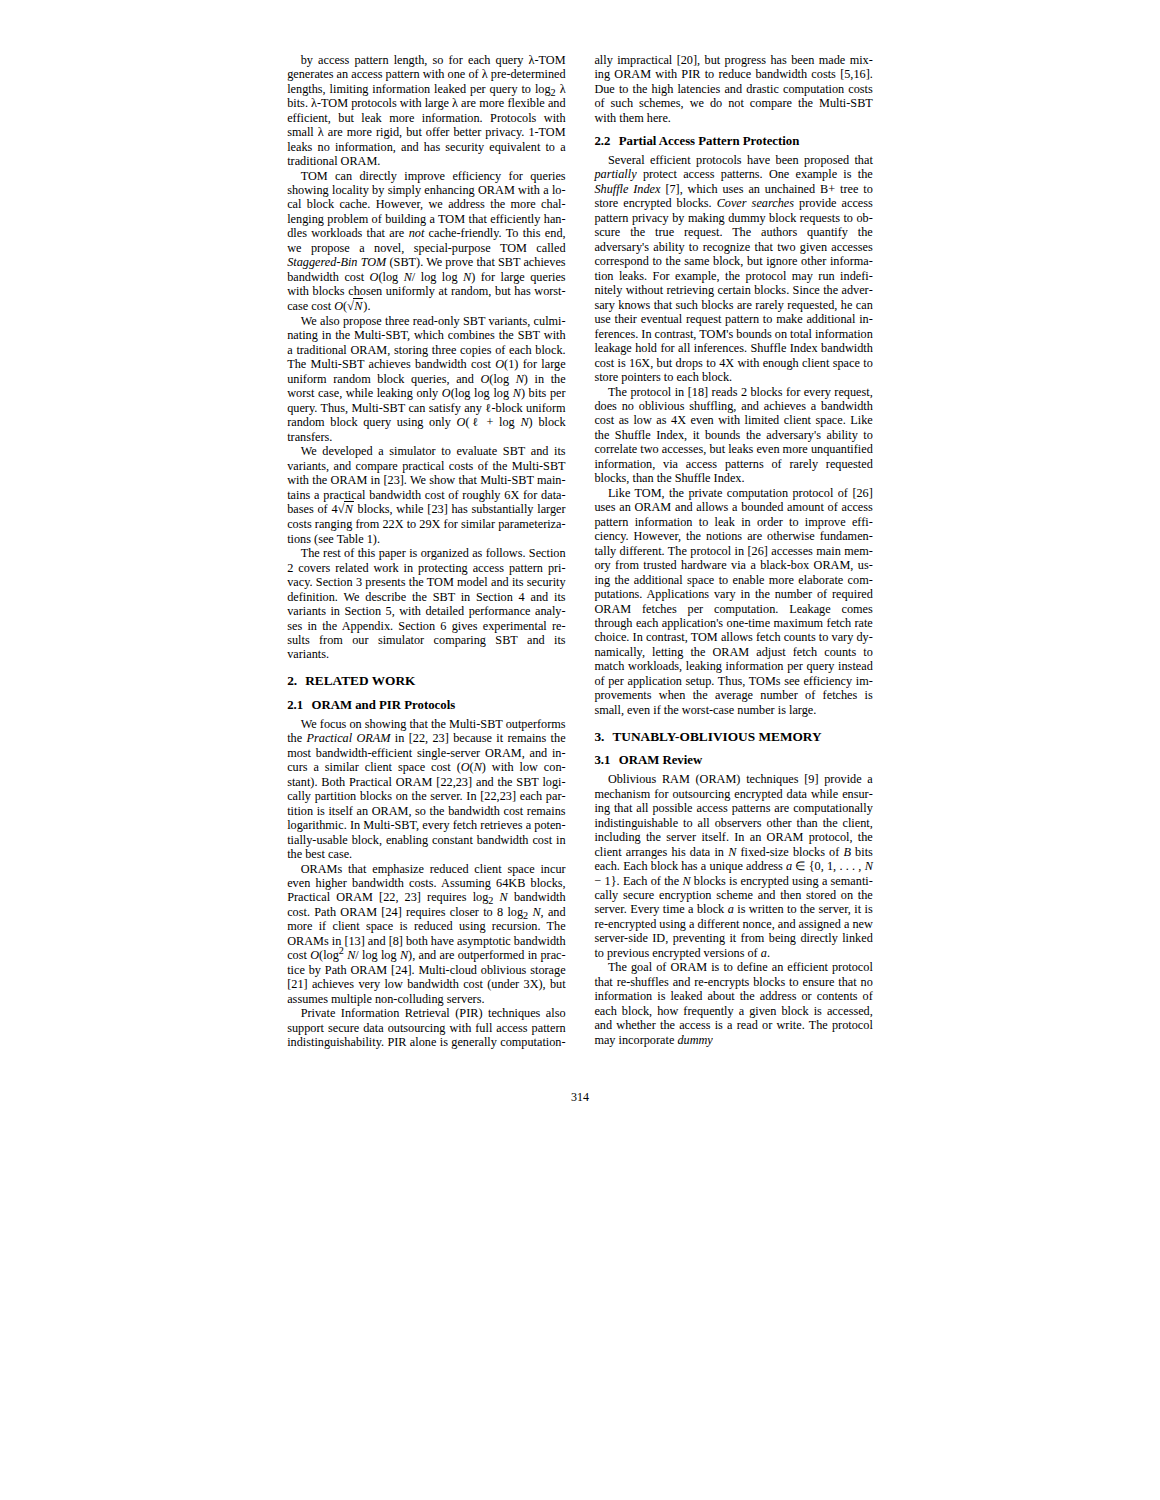by access pattern length, so for each query λ-TOM generates an access pattern with one of λ pre-determined lengths, limiting information leaked per query to log2 λ bits. λ-TOM protocols with large λ are more flexible and efficient, but leak more information. Protocols with small λ are more rigid, but offer better privacy. 1-TOM leaks no information, and has security equivalent to a traditional ORAM.
TOM can directly improve efficiency for queries showing locality by simply enhancing ORAM with a local block cache. However, we address the more challenging problem of building a TOM that efficiently handles workloads that are not cache-friendly. To this end, we propose a novel, special-purpose TOM called Staggered-Bin TOM (SBT). We prove that SBT achieves bandwidth cost O(log N/ log log N) for large queries with blocks chosen uniformly at random, but has worst-case cost O(√N).
We also propose three read-only SBT variants, culminating in the Multi-SBT, which combines the SBT with a traditional ORAM, storing three copies of each block. The Multi-SBT achieves bandwidth cost O(1) for large uniform random block queries, and O(log N) in the worst case, while leaking only O(log log log N) bits per query. Thus, Multi-SBT can satisfy any ℓ-block uniform random block query using only O(ℓ + log N) block transfers.
We developed a simulator to evaluate SBT and its variants, and compare practical costs of the Multi-SBT with the ORAM in [23]. We show that Multi-SBT maintains a practical bandwidth cost of roughly 6X for databases of 4√N blocks, while [23] has substantially larger costs ranging from 22X to 29X for similar parameterizations (see Table 1).
The rest of this paper is organized as follows. Section 2 covers related work in protecting access pattern privacy. Section 3 presents the TOM model and its security definition. We describe the SBT in Section 4 and its variants in Section 5, with detailed performance analyses in the Appendix. Section 6 gives experimental results from our simulator comparing SBT and its variants.
2. RELATED WORK
2.1 ORAM and PIR Protocols
We focus on showing that the Multi-SBT outperforms the Practical ORAM in [22, 23] because it remains the most bandwidth-efficient single-server ORAM, and incurs a similar client space cost (O(N) with low constant). Both Practical ORAM [22,23] and the SBT logically partition blocks on the server. In [22,23] each partition is itself an ORAM, so the bandwidth cost remains logarithmic. In Multi-SBT, every fetch retrieves a potentially-usable block, enabling constant bandwidth cost in the best case.
ORAMs that emphasize reduced client space incur even higher bandwidth costs. Assuming 64KB blocks, Practical ORAM [22, 23] requires log2 N bandwidth cost. Path ORAM [24] requires closer to 8 log2 N, and more if client space is reduced using recursion. The ORAMs in [13] and [8] both have asymptotic bandwidth cost O(log2 N/ log log N), and are outperformed in practice by Path ORAM [24]. Multi-cloud oblivious storage [21] achieves very low bandwidth cost (under 3X), but assumes multiple non-colluding servers.
Private Information Retrieval (PIR) techniques also support secure data outsourcing with full access pattern indistinguishability. PIR alone is generally computationally impractical [20], but progress has been made mixing ORAM with PIR to reduce bandwidth costs [5,16]. Due to the high latencies and drastic computation costs of such schemes, we do not compare the Multi-SBT with them here.
2.2 Partial Access Pattern Protection
Several efficient protocols have been proposed that partially protect access patterns. One example is the Shuffle Index [7], which uses an unchained B+ tree to store encrypted blocks. Cover searches provide access pattern privacy by making dummy block requests to obscure the true request. The authors quantify the adversary's ability to recognize that two given accesses correspond to the same block, but ignore other information leaks. For example, the protocol may run indefinitely without retrieving certain blocks. Since the adversary knows that such blocks are rarely requested, he can use their eventual request pattern to make additional inferences. In contrast, TOM's bounds on total information leakage hold for all inferences. Shuffle Index bandwidth cost is 16X, but drops to 4X with enough client space to store pointers to each block.
The protocol in [18] reads 2 blocks for every request, does no oblivious shuffling, and achieves a bandwidth cost as low as 4X even with limited client space. Like the Shuffle Index, it bounds the adversary's ability to correlate two accesses, but leaks even more unquantified information, via access patterns of rarely requested blocks, than the Shuffle Index.
Like TOM, the private computation protocol of [26] uses an ORAM and allows a bounded amount of access pattern information to leak in order to improve efficiency. However, the notions are otherwise fundamentally different. The protocol in [26] accesses main memory from trusted hardware via a black-box ORAM, using the additional space to enable more elaborate computations. Applications vary in the number of required ORAM fetches per computation. Leakage comes through each application's one-time maximum fetch rate choice. In contrast, TOM allows fetch counts to vary dynamically, letting the ORAM adjust fetch counts to match workloads, leaking information per query instead of per application setup. Thus, TOMs see efficiency improvements when the average number of fetches is small, even if the worst-case number is large.
3. TUNABLY-OBLIVIOUS MEMORY
3.1 ORAM Review
Oblivious RAM (ORAM) techniques [9] provide a mechanism for outsourcing encrypted data while ensuring that all possible access patterns are computationally indistinguishable to all observers other than the client, including the server itself. In an ORAM protocol, the client arranges his data in N fixed-size blocks of B bits each. Each block has a unique address a ∈ {0, 1, . . . , N − 1}. Each of the N blocks is encrypted using a semantically secure encryption scheme and then stored on the server. Every time a block a is written to the server, it is re-encrypted using a different nonce, and assigned a new server-side ID, preventing it from being directly linked to previous encrypted versions of a.
The goal of ORAM is to define an efficient protocol that re-shuffles and re-encrypts blocks to ensure that no information is leaked about the address or contents of each block, how frequently a given block is accessed, and whether the access is a read or write. The protocol may incorporate dummy
314